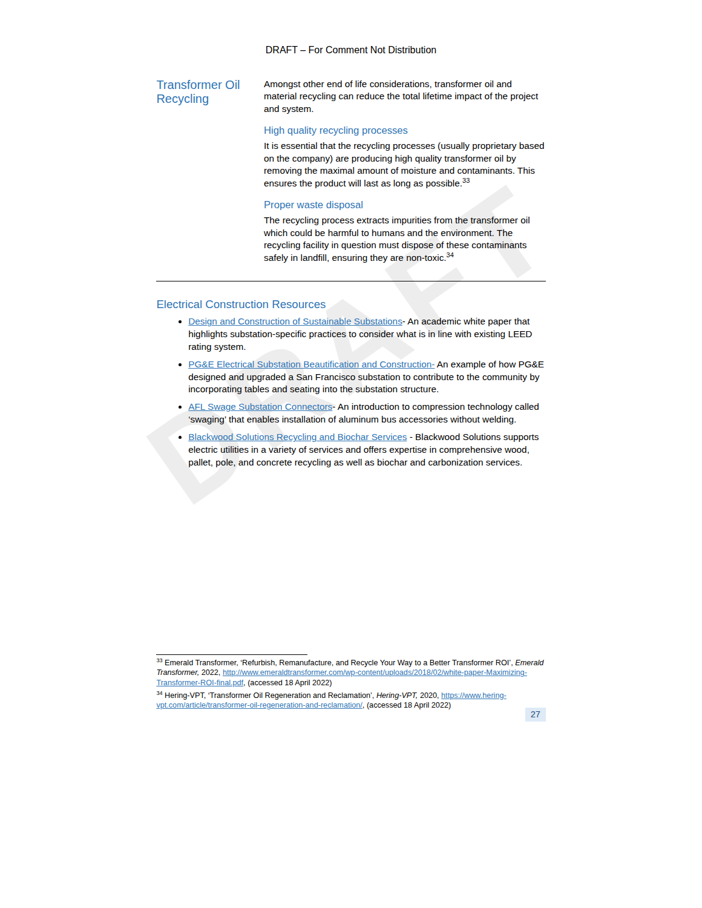DRAFT
DRAFT – For Comment Not Distribution
| Transformer Oil Recycling | Amongst other end of life considerations, transformer oil and material recycling can reduce the total lifetime impact of the project and system. High quality recycling processes It is essential that the recycling processes (usually proprietary based on the company) are producing high quality transformer oil by removing the maximal amount of moisture and contaminants. This ensures the product will last as long as possible. 33 Proper waste disposal The recycling process extracts impurities from the transformer oil which could be harmful to humans and the environment. The recycling facility in question must dispose of these contaminants safely in landfill, ensuring they are non-toxic. 34 |
Electrical Construction Resources
Design and Construction of Sustainable Substations- An academic white paper that highlights substation-specific practices to consider what is in line with existing LEED rating system.
PG&E Electrical Substation Beautification and Construction- An example of how PG&E designed and upgraded a San Francisco substation to contribute to the community by incorporating tables and seating into the substation structure.
AFL Swage Substation Connectors- An introduction to compression technology called ‘swaging’ that enables installation of aluminum bus accessories without welding.
Blackwood Solutions Recycling and Biochar Services - Blackwood Solutions supports electric utilities in a variety of services and offers expertise in comprehensive wood, pallet, pole, and concrete recycling as well as biochar and carbonization services.
33 Emerald Transformer, ‘Refurbish, Remanufacture, and Recycle Your Way to a Better Transformer ROI’, Emerald Transformer, 2022, http://www.emeraldtransformer.com/wp-content/uploads/2018/02/white-paper-Maximizing-Transformer-ROI-final.pdf, (accessed 18 April 2022)
34 Hering-VPT, ‘Transformer Oil Regeneration and Reclamation’, Hering-VPT, 2020, https://www.hering-vpt.com/article/transformer-oil-regeneration-and-reclamation/, (accessed 18 April 2022)
27